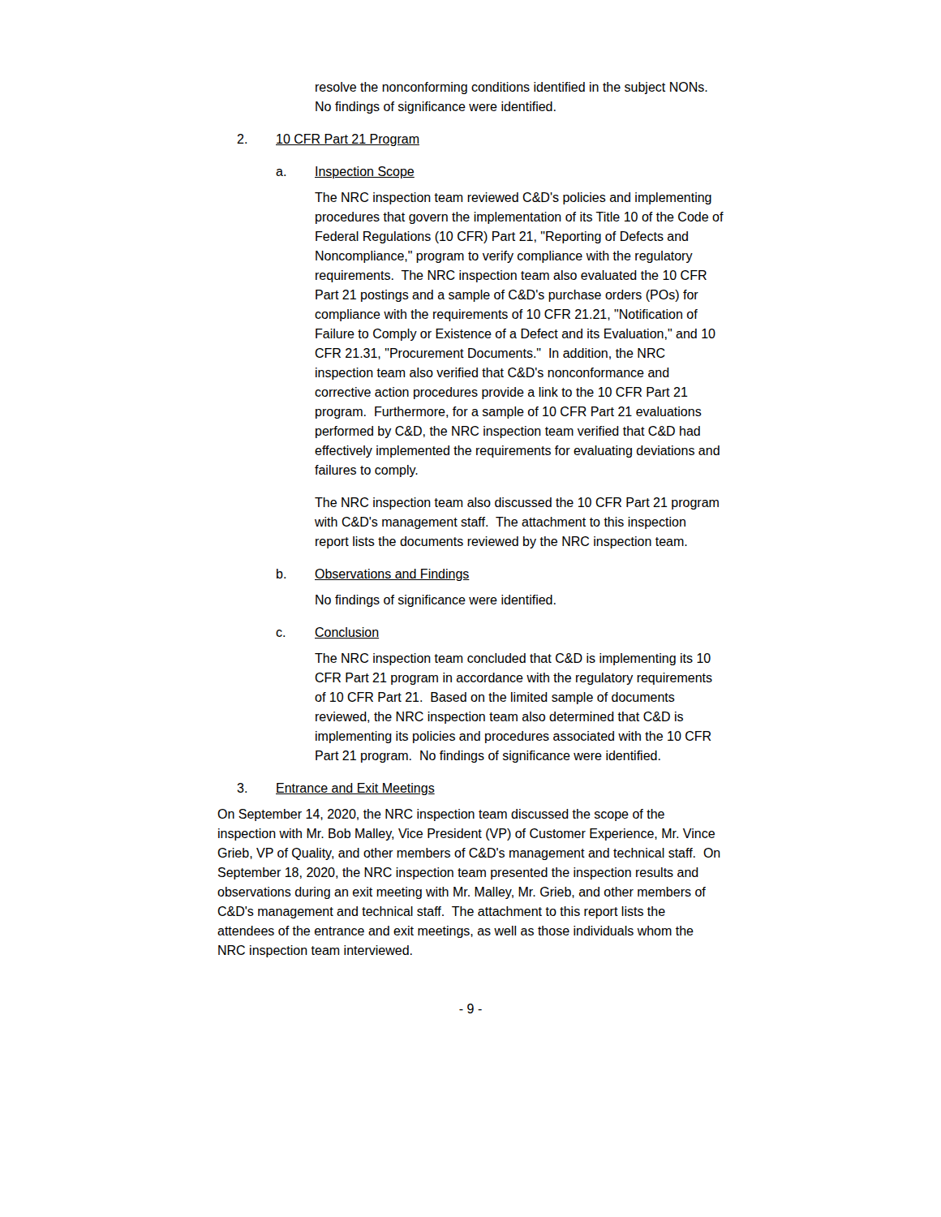resolve the nonconforming conditions identified in the subject NONs. No findings of significance were identified.
2. 10 CFR Part 21 Program
a. Inspection Scope
The NRC inspection team reviewed C&D's policies and implementing procedures that govern the implementation of its Title 10 of the Code of Federal Regulations (10 CFR) Part 21, "Reporting of Defects and Noncompliance," program to verify compliance with the regulatory requirements. The NRC inspection team also evaluated the 10 CFR Part 21 postings and a sample of C&D's purchase orders (POs) for compliance with the requirements of 10 CFR 21.21, "Notification of Failure to Comply or Existence of a Defect and its Evaluation," and 10 CFR 21.31, "Procurement Documents." In addition, the NRC inspection team also verified that C&D's nonconformance and corrective action procedures provide a link to the 10 CFR Part 21 program. Furthermore, for a sample of 10 CFR Part 21 evaluations performed by C&D, the NRC inspection team verified that C&D had effectively implemented the requirements for evaluating deviations and failures to comply.
The NRC inspection team also discussed the 10 CFR Part 21 program with C&D's management staff. The attachment to this inspection report lists the documents reviewed by the NRC inspection team.
b. Observations and Findings
No findings of significance were identified.
c. Conclusion
The NRC inspection team concluded that C&D is implementing its 10 CFR Part 21 program in accordance with the regulatory requirements of 10 CFR Part 21. Based on the limited sample of documents reviewed, the NRC inspection team also determined that C&D is implementing its policies and procedures associated with the 10 CFR Part 21 program. No findings of significance were identified.
3. Entrance and Exit Meetings
On September 14, 2020, the NRC inspection team discussed the scope of the inspection with Mr. Bob Malley, Vice President (VP) of Customer Experience, Mr. Vince Grieb, VP of Quality, and other members of C&D's management and technical staff. On September 18, 2020, the NRC inspection team presented the inspection results and observations during an exit meeting with Mr. Malley, Mr. Grieb, and other members of C&D's management and technical staff. The attachment to this report lists the attendees of the entrance and exit meetings, as well as those individuals whom the NRC inspection team interviewed.
- 9 -